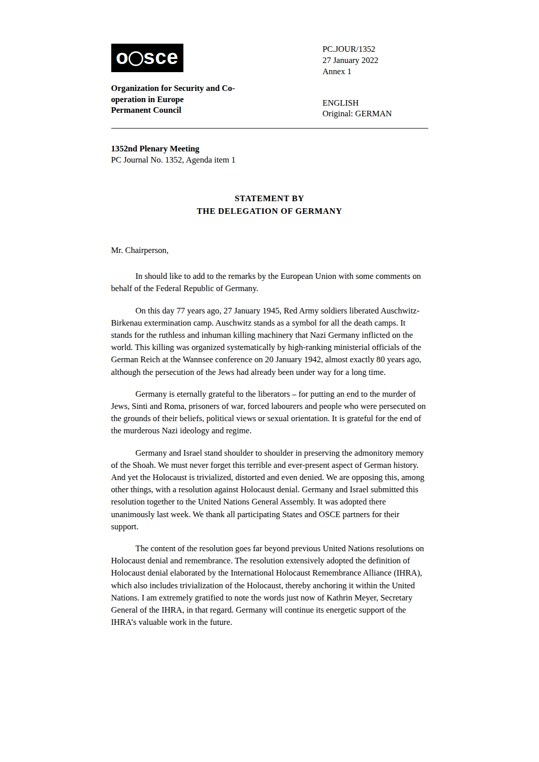o sce
Organization for Security and Co-operation in Europe
Permanent Council
PC.JOUR/1352
27 January 2022
Annex 1
ENGLISH
Original: GERMAN
1352nd Plenary Meeting
PC Journal No. 1352, Agenda item 1
STATEMENT BY
THE DELEGATION OF GERMANY
Mr. Chairperson,
In should like to add to the remarks by the European Union with some comments on behalf of the Federal Republic of Germany.
On this day 77 years ago, 27 January 1945, Red Army soldiers liberated Auschwitz-Birkenau extermination camp. Auschwitz stands as a symbol for all the death camps. It stands for the ruthless and inhuman killing machinery that Nazi Germany inflicted on the world. This killing was organized systematically by high-ranking ministerial officials of the German Reich at the Wannsee conference on 20 January 1942, almost exactly 80 years ago, although the persecution of the Jews had already been under way for a long time.
Germany is eternally grateful to the liberators – for putting an end to the murder of Jews, Sinti and Roma, prisoners of war, forced labourers and people who were persecuted on the grounds of their beliefs, political views or sexual orientation. It is grateful for the end of the murderous Nazi ideology and regime.
Germany and Israel stand shoulder to shoulder in preserving the admonitory memory of the Shoah. We must never forget this terrible and ever-present aspect of German history. And yet the Holocaust is trivialized, distorted and even denied. We are opposing this, among other things, with a resolution against Holocaust denial. Germany and Israel submitted this resolution together to the United Nations General Assembly. It was adopted there unanimously last week. We thank all participating States and OSCE partners for their support.
The content of the resolution goes far beyond previous United Nations resolutions on Holocaust denial and remembrance. The resolution extensively adopted the definition of Holocaust denial elaborated by the International Holocaust Remembrance Alliance (IHRA), which also includes trivialization of the Holocaust, thereby anchoring it within the United Nations. I am extremely gratified to note the words just now of Kathrin Meyer, Secretary General of the IHRA, in that regard. Germany will continue its energetic support of the IHRA’s valuable work in the future.